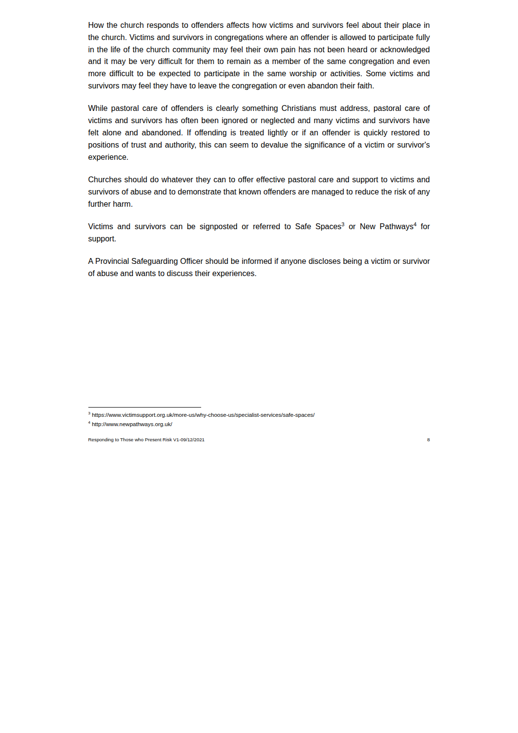How the church responds to offenders affects how victims and survivors feel about their place in the church. Victims and survivors in congregations where an offender is allowed to participate fully in the life of the church community may feel their own pain has not been heard or acknowledged and it may be very difficult for them to remain as a member of the same congregation and even more difficult to be expected to participate in the same worship or activities. Some victims and survivors may feel they have to leave the congregation or even abandon their faith.
While pastoral care of offenders is clearly something Christians must address, pastoral care of victims and survivors has often been ignored or neglected and many victims and survivors have felt alone and abandoned. If offending is treated lightly or if an offender is quickly restored to positions of trust and authority, this can seem to devalue the significance of a victim or survivor's experience.
Churches should do whatever they can to offer effective pastoral care and support to victims and survivors of abuse and to demonstrate that known offenders are managed to reduce the risk of any further harm.
Victims and survivors can be signposted or referred to Safe Spaces3 or New Pathways4 for support.
A Provincial Safeguarding Officer should be informed if anyone discloses being a victim or survivor of abuse and wants to discuss their experiences.
3 https://www.victimsupport.org.uk/more-us/why-choose-us/specialist-services/safe-spaces/
4 http://www.newpathways.org.uk/
Responding to Those who Present Risk V1-09/12/2021 8